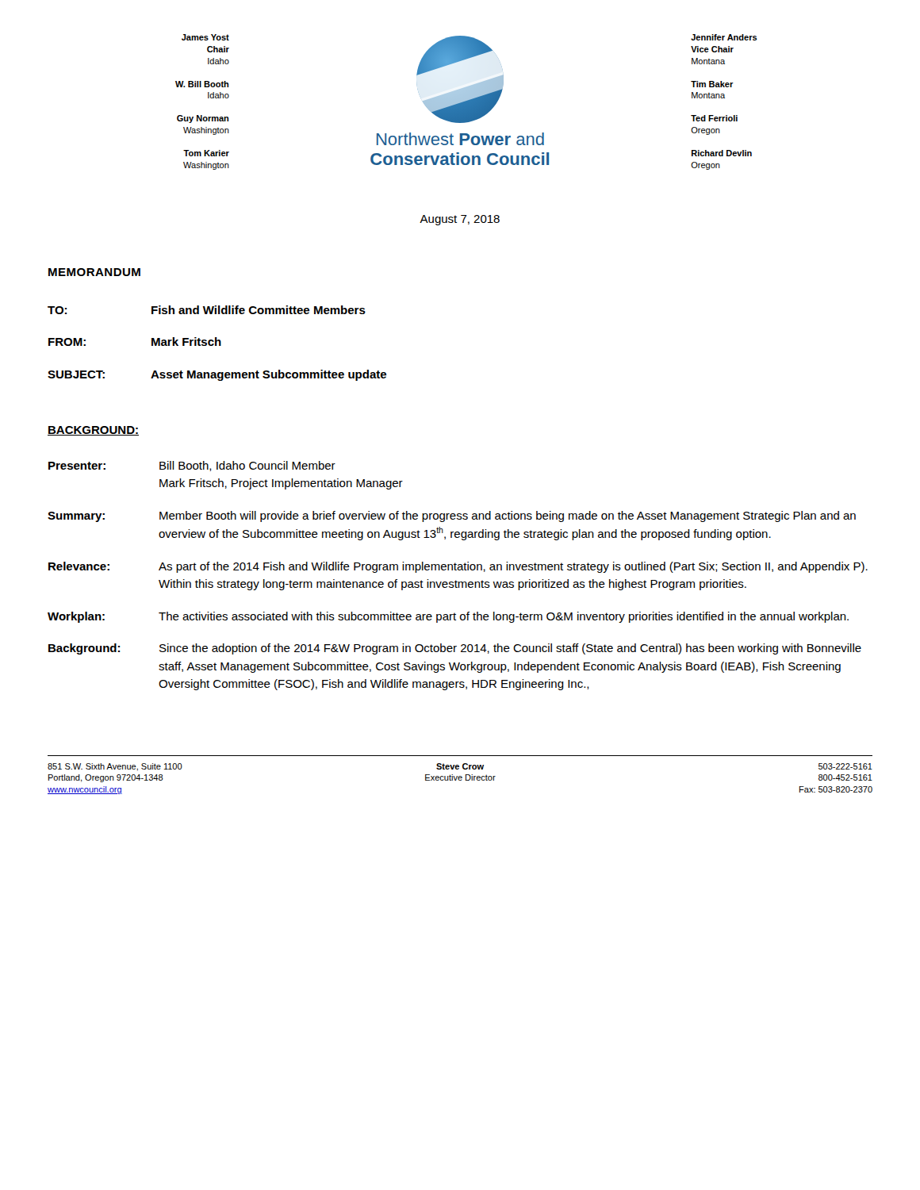James Yost
Chair
Idaho
W. Bill Booth
Idaho
Guy Norman
Washington
Tom Karier
Washington
Northwest Power and
Conservation Council
Jennifer Anders
Vice Chair
Montana
Tim Baker
Montana
Ted Ferrioli
Oregon
Richard Devlin
Oregon
August 7, 2018
MEMORANDUM
| TO: | Fish and Wildlife Committee Members |
| FROM: | Mark Fritsch |
| SUBJECT: | Asset Management Subcommittee update |
BACKGROUND:
| Presenter: | Bill Booth, Idaho Council Member Mark Fritsch, Project Implementation Manager |
| Summary: | Member Booth will provide a brief overview of the progress and actions being made on the Asset Management Strategic Plan and an overview of the Subcommittee meeting on August 13 th , regarding the strategic plan and the proposed funding option. |
| Relevance: | As part of the 2014 Fish and Wildlife Program implementation, an investment strategy is outlined (Part Six; Section II, and Appendix P). Within this strategy long-term maintenance of past investments was prioritized as the highest Program priorities. |
| Workplan: | The activities associated with this subcommittee are part of the long-term O&M inventory priorities identified in the annual workplan. |
| Background: | Since the adoption of the 2014 F&W Program in October 2014, the Council staff (State and Central) has been working with Bonneville staff, Asset Management Subcommittee, Cost Savings Workgroup, Independent Economic Analysis Board (IEAB), Fish Screening Oversight Committee (FSOC), Fish and Wildlife managers, HDR Engineering Inc., |
851 S.W. Sixth Avenue, Suite 1100
Portland, Oregon 97204-1348
www.nwcouncil.org
Steve Crow
Executive Director
503-222-5161
800-452-5161
Fax: 503-820-2370